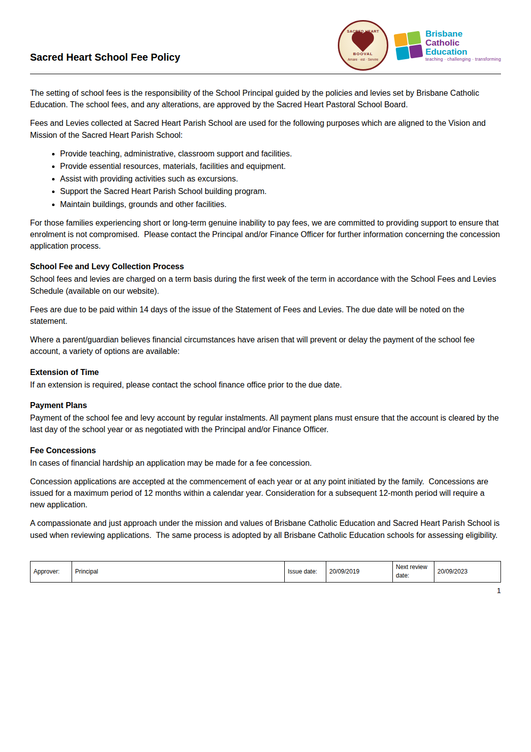Sacred Heart School Fee Policy
SACRED HEART
BOOVAL
Amare · est · Servire
Brisbane
Catholic
Education
teaching · challenging · transforming
The setting of school fees is the responsibility of the School Principal guided by the policies and levies set by Brisbane Catholic Education. The school fees, and any alterations, are approved by the Sacred Heart Pastoral School Board.
Fees and Levies collected at Sacred Heart Parish School are used for the following purposes which are aligned to the Vision and Mission of the Sacred Heart Parish School:
Provide teaching, administrative, classroom support and facilities.
Provide essential resources, materials, facilities and equipment.
Assist with providing activities such as excursions.
Support the Sacred Heart Parish School building program.
Maintain buildings, grounds and other facilities.
For those families experiencing short or long-term genuine inability to pay fees, we are committed to providing support to ensure that enrolment is not compromised. Please contact the Principal and/or Finance Officer for further information concerning the concession application process.
School Fee and Levy Collection Process
School fees and levies are charged on a term basis during the first week of the term in accordance with the School Fees and Levies Schedule (available on our website).
Fees are due to be paid within 14 days of the issue of the Statement of Fees and Levies. The due date will be noted on the statement.
Where a parent/guardian believes financial circumstances have arisen that will prevent or delay the payment of the school fee account, a variety of options are available:
Extension of Time
If an extension is required, please contact the school finance office prior to the due date.
Payment Plans
Payment of the school fee and levy account by regular instalments. All payment plans must ensure that the account is cleared by the last day of the school year or as negotiated with the Principal and/or Finance Officer.
Fee Concessions
In cases of financial hardship an application may be made for a fee concession.
Concession applications are accepted at the commencement of each year or at any point initiated by the family. Concessions are issued for a maximum period of 12 months within a calendar year. Consideration for a subsequent 12-month period will require a new application.
A compassionate and just approach under the mission and values of Brisbane Catholic Education and Sacred Heart Parish School is used when reviewing applications. The same process is adopted by all Brisbane Catholic Education schools for assessing eligibility.
| Approver: | Principal | Issue date: | 20/09/2019 | Next review date: | 20/09/2023 |
1